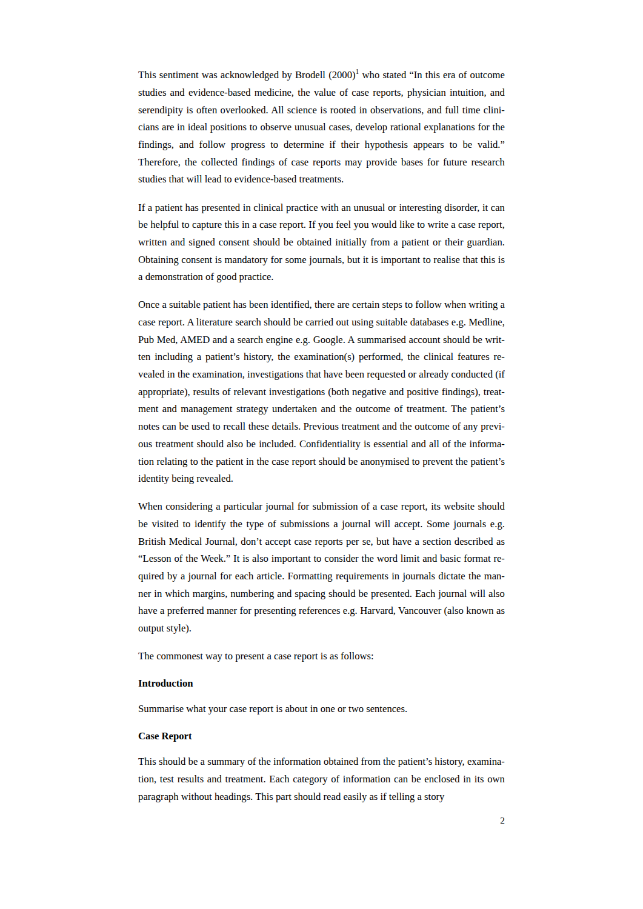This sentiment was acknowledged by Brodell (2000)1 who stated “In this era of outcome studies and evidence-based medicine, the value of case reports, physician intuition, and serendipity is often overlooked. All science is rooted in observations, and full time clinicians are in ideal positions to observe unusual cases, develop rational explanations for the findings, and follow progress to determine if their hypothesis appears to be valid.” Therefore, the collected findings of case reports may provide bases for future research studies that will lead to evidence-based treatments.
If a patient has presented in clinical practice with an unusual or interesting disorder, it can be helpful to capture this in a case report. If you feel you would like to write a case report, written and signed consent should be obtained initially from a patient or their guardian. Obtaining consent is mandatory for some journals, but it is important to realise that this is a demonstration of good practice.
Once a suitable patient has been identified, there are certain steps to follow when writing a case report. A literature search should be carried out using suitable databases e.g. Medline, Pub Med, AMED and a search engine e.g. Google. A summarised account should be written including a patient’s history, the examination(s) performed, the clinical features revealed in the examination, investigations that have been requested or already conducted (if appropriate), results of relevant investigations (both negative and positive findings), treatment and management strategy undertaken and the outcome of treatment. The patient’s notes can be used to recall these details. Previous treatment and the outcome of any previous treatment should also be included. Confidentiality is essential and all of the information relating to the patient in the case report should be anonymised to prevent the patient’s identity being revealed.
When considering a particular journal for submission of a case report, its website should be visited to identify the type of submissions a journal will accept. Some journals e.g. British Medical Journal, don’t accept case reports per se, but have a section described as “Lesson of the Week.” It is also important to consider the word limit and basic format required by a journal for each article. Formatting requirements in journals dictate the manner in which margins, numbering and spacing should be presented. Each journal will also have a preferred manner for presenting references e.g. Harvard, Vancouver (also known as output style).
The commonest way to present a case report is as follows:
Introduction
Summarise what your case report is about in one or two sentences.
Case Report
This should be a summary of the information obtained from the patient’s history, examination, test results and treatment. Each category of information can be enclosed in its own paragraph without headings. This part should read easily as if telling a story
2